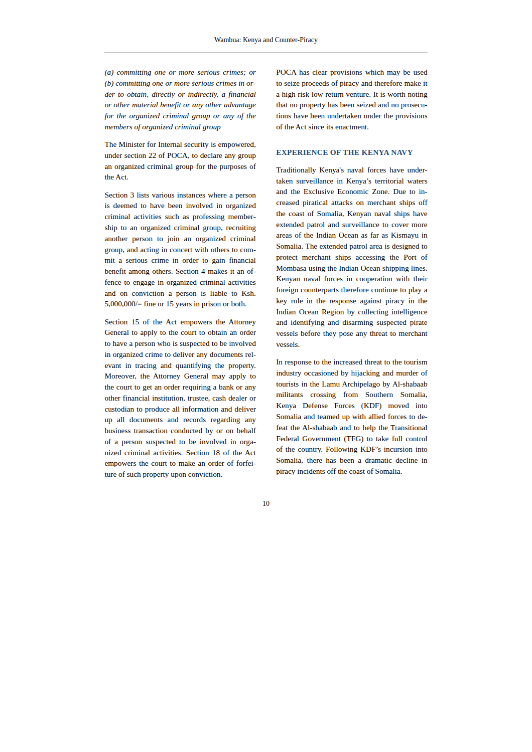Wambua: Kenya and Counter-Piracy
(a) committing one or more serious crimes; or (b) committing one or more serious crimes in order to obtain, directly or indirectly, a financial or other material benefit or any other advantage for the organized criminal group or any of the members of organized criminal group
The Minister for Internal security is empowered, under section 22 of POCA, to declare any group an organized criminal group for the purposes of the Act.
Section 3 lists various instances where a person is deemed to have been involved in organized criminal activities such as professing membership to an organized criminal group, recruiting another person to join an organized criminal group, and acting in concert with others to commit a serious crime in order to gain financial benefit among others. Section 4 makes it an offence to engage in organized criminal activities and on conviction a person is liable to Ksh. 5,000,000/= fine or 15 years in prison or both.
Section 15 of the Act empowers the Attorney General to apply to the court to obtain an order to have a person who is suspected to be involved in organized crime to deliver any documents relevant in tracing and quantifying the property. Moreover, the Attorney General may apply to the court to get an order requiring a bank or any other financial institution, trustee, cash dealer or custodian to produce all information and deliver up all documents and records regarding any business transaction conducted by or on behalf of a person suspected to be involved in organized criminal activities. Section 18 of the Act empowers the court to make an order of forfeiture of such property upon conviction.
POCA has clear provisions which may be used to seize proceeds of piracy and therefore make it a high risk low return venture. It is worth noting that no property has been seized and no prosecutions have been undertaken under the provisions of the Act since its enactment.
EXPERIENCE OF THE KENYA NAVY
Traditionally Kenya's naval forces have undertaken surveillance in Kenya’s territorial waters and the Exclusive Economic Zone. Due to increased piratical attacks on merchant ships off the coast of Somalia, Kenyan naval ships have extended patrol and surveillance to cover more areas of the Indian Ocean as far as Kismayu in Somalia. The extended patrol area is designed to protect merchant ships accessing the Port of Mombasa using the Indian Ocean shipping lines. Kenyan naval forces in cooperation with their foreign counterparts therefore continue to play a key role in the response against piracy in the Indian Ocean Region by collecting intelligence and identifying and disarming suspected pirate vessels before they pose any threat to merchant vessels.
In response to the increased threat to the tourism industry occasioned by hijacking and murder of tourists in the Lamu Archipelago by Al-shabaab militants crossing from Southern Somalia, Kenya Defense Forces (KDF) moved into Somalia and teamed up with allied forces to defeat the Al-shabaab and to help the Transitional Federal Government (TFG) to take full control of the country. Following KDF’s incursion into Somalia, there has been a dramatic decline in piracy incidents off the coast of Somalia.
10